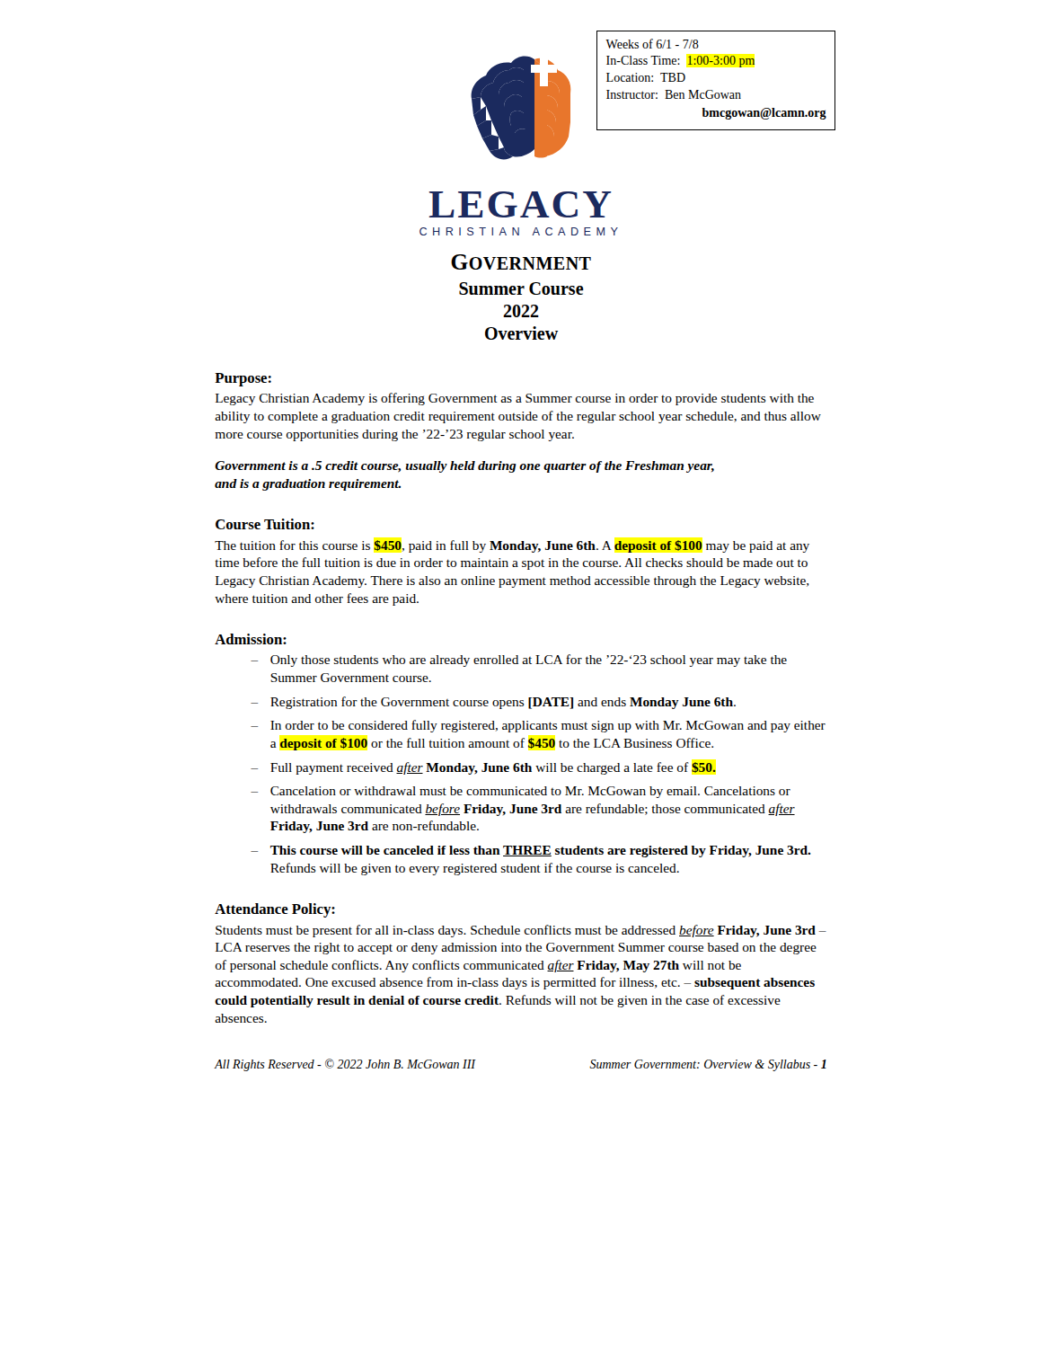Weeks of 6/1 - 7/8
In-Class Time: 1:00-3:00 pm
Location: TBD
Instructor: Ben McGowan bmcgowan@lcamn.org
LEGACY
CHRISTIAN ACADEMY
GOVERNMENT
Summer Course
2022
Overview
Purpose:
Legacy Christian Academy is offering Government as a Summer course in order to provide students with the ability to complete a graduation credit requirement outside of the regular school year schedule, and thus allow more course opportunities during the ’22-’23 regular school year.
Government is a .5 credit course, usually held during one quarter of the Freshman year,
and is a graduation requirement.
Course Tuition:
The tuition for this course is $450, paid in full by Monday, June 6th. A deposit of $100 may be paid at any time before the full tuition is due in order to maintain a spot in the course. All checks should be made out to Legacy Christian Academy. There is also an online payment method accessible through the Legacy website, where tuition and other fees are paid.
Admission:
Only those students who are already enrolled at LCA for the ’22-‘23 school year may take the Summer Government course.
Registration for the Government course opens [DATE] and ends Monday June 6th.
In order to be considered fully registered, applicants must sign up with Mr. McGowan and pay either a deposit of $100 or the full tuition amount of $450 to the LCA Business Office.
Full payment received after Monday, June 6th will be charged a late fee of $50.
Cancelation or withdrawal must be communicated to Mr. McGowan by email. Cancelations or withdrawals communicated before Friday, June 3rd are refundable; those communicated after Friday, June 3rd are non-refundable.
This course will be canceled if less than THREE students are registered by Friday, June 3rd. Refunds will be given to every registered student if the course is canceled.
Attendance Policy:
Students must be present for all in-class days. Schedule conflicts must be addressed before Friday, June 3rd – LCA reserves the right to accept or deny admission into the Government Summer course based on the degree of personal schedule conflicts. Any conflicts communicated after Friday, May 27th will not be accommodated. One excused absence from in-class days is permitted for illness, etc. – subsequent absences could potentially result in denial of course credit. Refunds will not be given in the case of excessive absences.
All Rights Reserved - © 2022 John B. McGowan III
Summer Government: Overview & Syllabus - 1